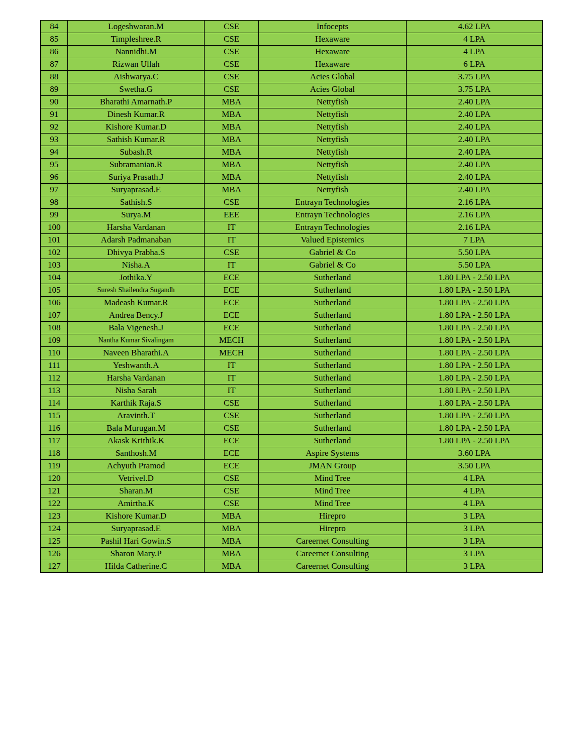| 84 | Logeshwaran.M | CSE | Infocepts | 4.62 LPA |
| 85 | Timpleshree.R | CSE | Hexaware | 4 LPA |
| 86 | Nannidhi.M | CSE | Hexaware | 4 LPA |
| 87 | Rizwan Ullah | CSE | Hexaware | 6 LPA |
| 88 | Aishwarya.C | CSE | Acies Global | 3.75 LPA |
| 89 | Swetha.G | CSE | Acies Global | 3.75 LPA |
| 90 | Bharathi Amarnath.P | MBA | Nettyfish | 2.40 LPA |
| 91 | Dinesh Kumar.R | MBA | Nettyfish | 2.40 LPA |
| 92 | Kishore Kumar.D | MBA | Nettyfish | 2.40 LPA |
| 93 | Sathish Kumar.R | MBA | Nettyfish | 2.40 LPA |
| 94 | Subash.R | MBA | Nettyfish | 2.40 LPA |
| 95 | Subramanian.R | MBA | Nettyfish | 2.40 LPA |
| 96 | Suriya Prasath.J | MBA | Nettyfish | 2.40 LPA |
| 97 | Suryaprasad.E | MBA | Nettyfish | 2.40 LPA |
| 98 | Sathish.S | CSE | Entrayn Technologies | 2.16 LPA |
| 99 | Surya.M | EEE | Entrayn Technologies | 2.16 LPA |
| 100 | Harsha Vardanan | IT | Entrayn Technologies | 2.16 LPA |
| 101 | Adarsh Padmanaban | IT | Valued Epistemics | 7 LPA |
| 102 | Dhivya Prabha.S | CSE | Gabriel & Co | 5.50 LPA |
| 103 | Nisha.A | IT | Gabriel & Co | 5.50 LPA |
| 104 | Jothika.Y | ECE | Sutherland | 1.80 LPA - 2.50 LPA |
| 105 | Suresh Shailendra Sugandh | ECE | Sutherland | 1.80 LPA - 2.50 LPA |
| 106 | Madeash Kumar.R | ECE | Sutherland | 1.80 LPA - 2.50 LPA |
| 107 | Andrea Bency.J | ECE | Sutherland | 1.80 LPA - 2.50 LPA |
| 108 | Bala Vigenesh.J | ECE | Sutherland | 1.80 LPA - 2.50 LPA |
| 109 | Nantha Kumar Sivalingam | MECH | Sutherland | 1.80 LPA - 2.50 LPA |
| 110 | Naveen Bharathi.A | MECH | Sutherland | 1.80 LPA - 2.50 LPA |
| 111 | Yeshwanth.A | IT | Sutherland | 1.80 LPA - 2.50 LPA |
| 112 | Harsha Vardanan | IT | Sutherland | 1.80 LPA - 2.50 LPA |
| 113 | Nisha Sarah | IT | Sutherland | 1.80 LPA - 2.50 LPA |
| 114 | Karthik Raja.S | CSE | Sutherland | 1.80 LPA - 2.50 LPA |
| 115 | Aravinth.T | CSE | Sutherland | 1.80 LPA - 2.50 LPA |
| 116 | Bala Murugan.M | CSE | Sutherland | 1.80 LPA - 2.50 LPA |
| 117 | Akask Krithik.K | ECE | Sutherland | 1.80 LPA - 2.50 LPA |
| 118 | Santhosh.M | ECE | Aspire Systems | 3.60 LPA |
| 119 | Achyuth Pramod | ECE | JMAN Group | 3.50 LPA |
| 120 | Vetrivel.D | CSE | Mind Tree | 4 LPA |
| 121 | Sharan.M | CSE | Mind Tree | 4 LPA |
| 122 | Amirtha.K | CSE | Mind Tree | 4 LPA |
| 123 | Kishore Kumar.D | MBA | Hirepro | 3 LPA |
| 124 | Suryaprasad.E | MBA | Hirepro | 3 LPA |
| 125 | Pashil Hari Gowin.S | MBA | Careernet Consulting | 3 LPA |
| 126 | Sharon Mary.P | MBA | Careernet Consulting | 3 LPA |
| 127 | Hilda Catherine.C | MBA | Careernet Consulting | 3 LPA |